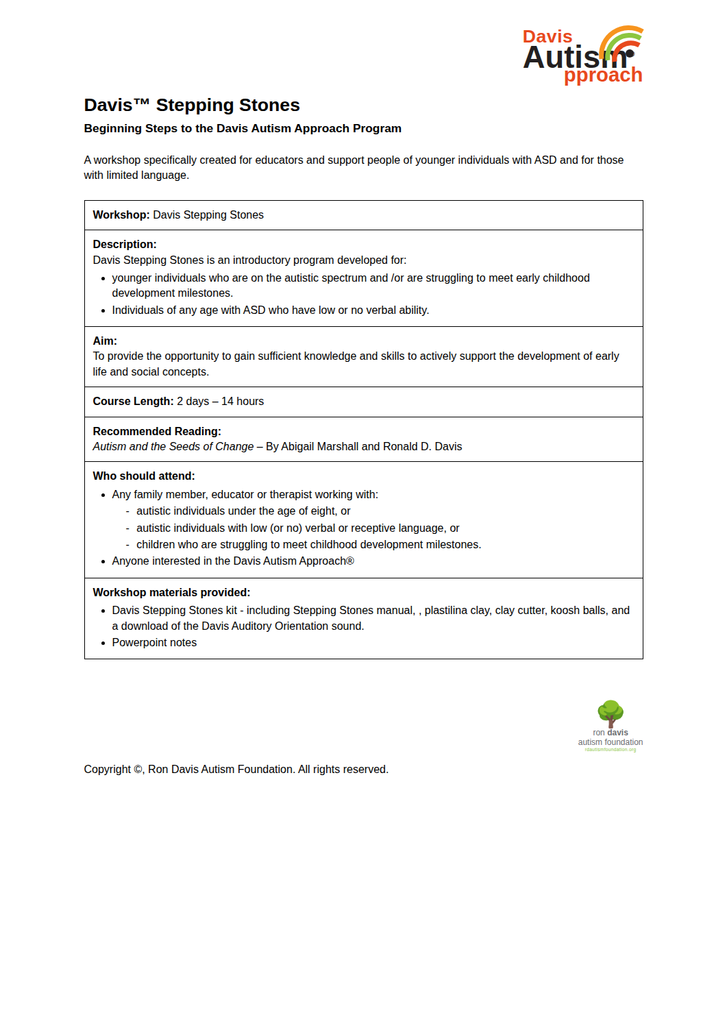Davis Autism® pproach
Davis™ Stepping Stones
Beginning Steps to the Davis Autism Approach Program
A workshop specifically created for educators and support people of younger individuals with ASD and for those with limited language.
| Workshop: Davis Stepping Stones |
| Description: Davis Stepping Stones is an introductory program developed for: younger individuals who are on the autistic spectrum and /or are struggling to meet early childhood development milestones. Individuals of any age with ASD who have low or no verbal ability. |
| Aim: To provide the opportunity to gain sufficient knowledge and skills to actively support the development of early life and social concepts. |
| Course Length: 2 days – 14 hours |
| Recommended Reading: Autism and the Seeds of Change – By Abigail Marshall and Ronald D. Davis |
| Who should attend: Any family member, educator or therapist working with: autistic individuals under the age of eight, or autistic individuals with low (or no) verbal or receptive language, or children who are struggling to meet childhood development milestones. Anyone interested in the Davis Autism Approach® |
| Workshop materials provided: Davis Stepping Stones kit - including Stepping Stones manual, , plastilina clay, clay cutter, koosh balls, and a download of the Davis Auditory Orientation sound. Powerpoint notes |
🌳 ron davis
autism foundation rdautismfoundation.org
Copyright ©, Ron Davis Autism Foundation. All rights reserved.